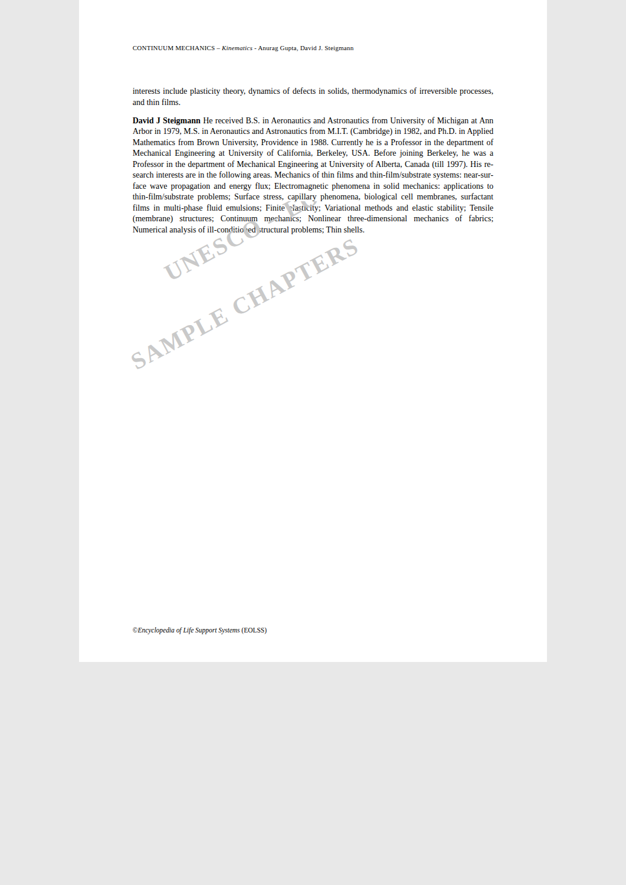CONTINUUM MECHANICS – Kinematics - Anurag Gupta, David J. Steigmann
interests include plasticity theory, dynamics of defects in solids, thermodynamics of irreversible processes, and thin films.
David J Steigmann He received B.S. in Aeronautics and Astronautics from University of Michigan at Ann Arbor in 1979, M.S. in Aeronautics and Astronautics from M.I.T. (Cambridge) in 1982, and Ph.D. in Applied Mathematics from Brown University, Providence in 1988. Currently he is a Professor in the department of Mechanical Engineering at University of California, Berkeley, USA. Before joining Berkeley, he was a Professor in the department of Mechanical Engineering at University of Alberta, Canada (till 1997). His research interests are in the following areas. Mechanics of thin films and thin-film/substrate systems: near-surface wave propagation and energy flux; Electromagnetic phenomena in solid mechanics: applications to thin-film/substrate problems; Surface stress, capillary phenomena, biological cell membranes, surfactant films in multi-phase fluid emulsions; Finite elasticity; Variational methods and elastic stability; Tensile (membrane) structures; Continuum mechanics; Nonlinear three-dimensional mechanics of fabrics; Numerical analysis of ill-conditioned structural problems; Thin shells.
UNESCO – EOLSS
SAMPLE CHAPTERS
©Encyclopedia of Life Support Systems (EOLSS)